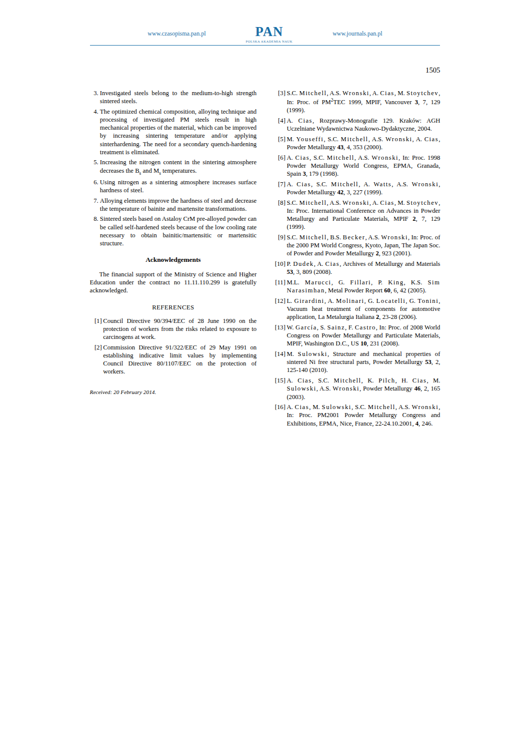www.czasopisma.pan.pl
PAN
POLSKA AKADEMIA NAUK
www.journals.pan.pl
1505
Investigated steels belong to the medium-to-high strength sintered steels.
The optimized chemical composition, alloying technique and processing of investigated PM steels result in high mechanical properties of the material, which can be improved by increasing sintering temperature and/or applying sinterhardening. The need for a secondary quench-hardening treatment is eliminated.
Increasing the nitrogen content in the sintering atmosphere decreases the Bs and Ms temperatures.
Using nitrogen as a sintering atmosphere increases surface hardness of steel.
Alloying elements improve the hardness of steel and decrease the temperature of bainite and martensite transformations.
Sintered steels based on Astaloy CrM pre-alloyed powder can be called self-hardened steels because of the low cooling rate necessary to obtain bainitic/martensitic or martensitic structure.
Acknowledgements
The financial support of the Ministry of Science and Higher Education under the contract no 11.11.110.299 is gratefully acknowledged.
REFERENCES
Council Directive 90/394/EEC of 28 June 1990 on the protection of workers from the risks related to exposure to carcinogens at work.
Commission Directive 91/322/EEC of 29 May 1991 on establishing indicative limit values by implementing Council Directive 80/1107/EEC on the protection of workers.
Received: 20 February 2014.
S.C. Mitchell, A.S. Wronski, A. Cias, M. Stoytchev, In: Proc. of PM2TEC 1999, MPIF, Vancouver 3, 7, 129 (1999).
A. Cias, Rozprawy-Monografie 129. Kraków: AGH Uczelniane Wydawnictwa Naukowo-Dydaktyczne, 2004.
M. Youseffi, S.C. Mitchell, A.S. Wronski, A. Cias, Powder Metallurgy 43, 4, 353 (2000).
A. Cias, S.C. Mitchell, A.S. Wronski, In: Proc. 1998 Powder Metallurgy World Congress, EPMA, Granada, Spain 3, 179 (1998).
A. Cias, S.C. Mitchell, A. Watts, A.S. Wronski, Powder Metallurgy 42, 3, 227 (1999).
S.C. Mitchell, A.S. Wronski, A. Cias, M. Stoytchev, In: Proc. International Conference on Advances in Powder Metallurgy and Particulate Materials, MPIF 2, 7, 129 (1999).
S.C. Mitchell, B.S. Becker, A.S. Wronski, In: Proc. of the 2000 PM World Congress, Kyoto, Japan, The Japan Soc. of Powder and Powder Metallurgy 2, 923 (2001).
P. Dudek, A. Cias, Archives of Metallurgy and Materials 53, 3, 809 (2008).
M.L. Marucci, G. Fillari, P. King, K.S. Sim Narasimhan, Metal Powder Report 60, 6, 42 (2005).
L. Girardini, A. Molinari, G. Locatelli, G. Tonini, Vacuum heat treatment of components for automotive application, La Metalurgia Italiana 2, 23-28 (2006).
W. García, S. Sainz, F. Castro, In: Proc. of 2008 World Congress on Powder Metallurgy and Particulate Materials, MPIF, Washington D.C., US 10, 231 (2008).
M. Sulowski, Structure and mechanical properties of sintered Ni free structural parts, Powder Metallurgy 53, 2, 125-140 (2010).
A. Cias, S.C. Mitchell, K. Pilch, H. Cias, M. Sulowski, A.S. Wronski, Powder Metallurgy 46, 2, 165 (2003).
A. Cias, M. Sulowski, S.C. Mitchell, A.S. Wronski, In: Proc. PM2001 Powder Metallurgy Congress and Exhibitions, EPMA, Nice, France, 22-24.10.2001, 4, 246.